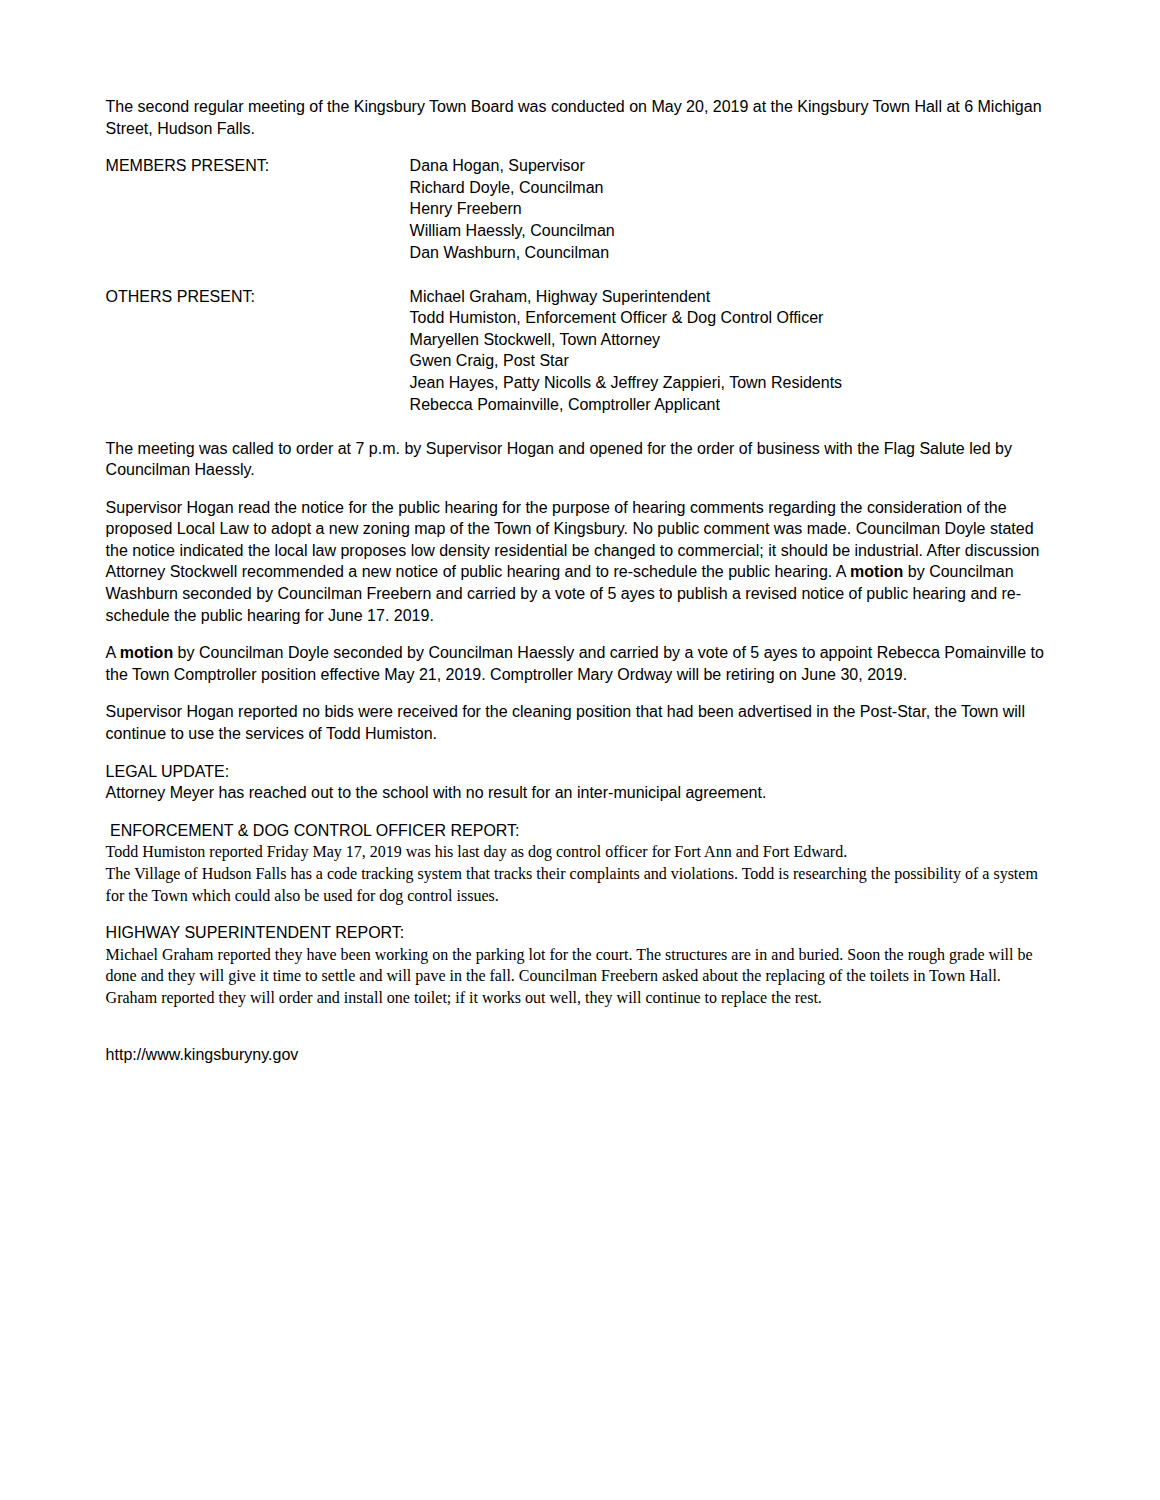The second regular meeting of the Kingsbury Town Board was conducted on May 20, 2019 at the Kingsbury Town Hall at 6 Michigan Street, Hudson Falls.
MEMBERS PRESENT:
Dana Hogan, Supervisor
Richard Doyle, Councilman
Henry Freebern
William Haessly, Councilman
Dan Washburn, Councilman
OTHERS PRESENT:
Michael Graham, Highway Superintendent
Todd Humiston, Enforcement Officer & Dog Control Officer
Maryellen Stockwell, Town Attorney
Gwen Craig, Post Star
Jean Hayes, Patty Nicolls & Jeffrey Zappieri, Town Residents
Rebecca Pomainville, Comptroller Applicant
The meeting was called to order at 7 p.m. by Supervisor Hogan and opened for the order of business with the Flag Salute led by Councilman Haessly.
Supervisor Hogan read the notice for the public hearing for the purpose of hearing comments regarding the consideration of the proposed Local Law to adopt a new zoning map of the Town of Kingsbury. No public comment was made. Councilman Doyle stated the notice indicated the local law proposes low density residential be changed to commercial; it should be industrial. After discussion Attorney Stockwell recommended a new notice of public hearing and to re-schedule the public hearing. A motion by Councilman Washburn seconded by Councilman Freebern and carried by a vote of 5 ayes to publish a revised notice of public hearing and re-schedule the public hearing for June 17. 2019.
A motion by Councilman Doyle seconded by Councilman Haessly and carried by a vote of 5 ayes to appoint Rebecca Pomainville to the Town Comptroller position effective May 21, 2019. Comptroller Mary Ordway will be retiring on June 30, 2019.
Supervisor Hogan reported no bids were received for the cleaning position that had been advertised in the Post-Star, the Town will continue to use the services of Todd Humiston.
LEGAL UPDATE:
Attorney Meyer has reached out to the school with no result for an inter-municipal agreement.
ENFORCEMENT & DOG CONTROL OFFICER REPORT:
Todd Humiston reported Friday May 17, 2019 was his last day as dog control officer for Fort Ann and Fort Edward.
The Village of Hudson Falls has a code tracking system that tracks their complaints and violations. Todd is researching the possibility of a system for the Town which could also be used for dog control issues.
HIGHWAY SUPERINTENDENT REPORT:
Michael Graham reported they have been working on the parking lot for the court. The structures are in and buried. Soon the rough grade will be done and they will give it time to settle and will pave in the fall. Councilman Freebern asked about the replacing of the toilets in Town Hall. Graham reported they will order and install one toilet; if it works out well, they will continue to replace the rest.
http://www.kingsburyny.gov